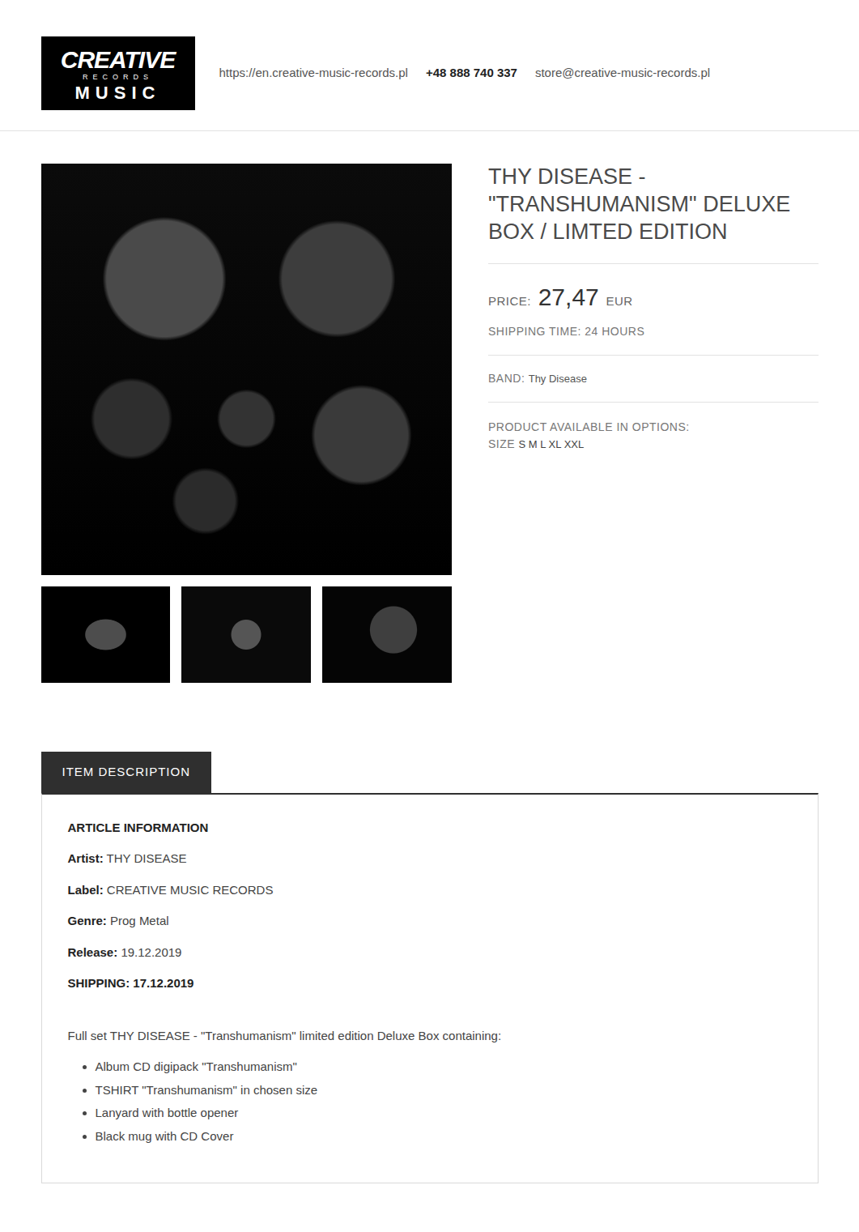CREATIVE RECORDS MUSIC
https://en.creative-music-records.pl +48 888 740 337 store@creative-music-records.pl
THY DISEASE - "TRANSHUMANISM" DELUXE BOX / LIMTED EDITION
Price: 27,47 EUR
Shipping time: 24 hours
Band: Thy Disease
Product available in options:
Size S M L XL XXL
Item description
ARTICLE INFORMATION
Artist: THY DISEASE
Label: CREATIVE MUSIC RECORDS
Genre: Prog Metal
Release: 19.12.2019
SHIPPING: 17.12.2019
Full set THY DISEASE - "Transhumanism" limited edition Deluxe Box containing:
Album CD digipack "Transhumanism"
TSHIRT "Transhumanism" in chosen size
Lanyard with bottle opener
Black mug with CD Cover